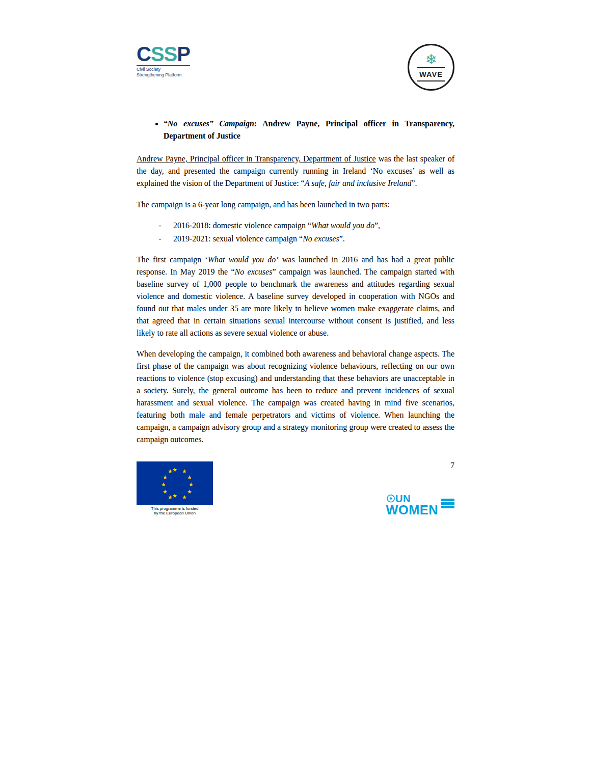CSSP
Civil Society
Strengthening Platform
❄
WAVE
“No excuses” Campaign: Andrew Payne, Principal officer in Transparency, Department of Justice
Andrew Payne, Principal officer in Transparency, Department of Justice was the last speaker of the day, and presented the campaign currently running in Ireland ‘No excuses’ as well as explained the vision of the Department of Justice: “A safe, fair and inclusive Ireland”.
The campaign is a 6-year long campaign, and has been launched in two parts:
2016-2018: domestic violence campaign “What would you do”,
2019-2021: sexual violence campaign “No excuses”.
The first campaign ‘What would you do’ was launched in 2016 and has had a great public response. In May 2019 the “No excuses” campaign was launched. The campaign started with baseline survey of 1,000 people to benchmark the awareness and attitudes regarding sexual violence and domestic violence. A baseline survey developed in cooperation with NGOs and found out that males under 35 are more likely to believe women make exaggerate claims, and that agreed that in certain situations sexual intercourse without consent is justified, and less likely to rate all actions as severe sexual violence or abuse.
When developing the campaign, it combined both awareness and behavioral change aspects. The first phase of the campaign was about recognizing violence behaviours, reflecting on our own reactions to violence (stop excusing) and understanding that these behaviors are unacceptable in a society. Surely, the general outcome has been to reduce and prevent incidences of sexual harassment and sexual violence. The campaign was created having in mind five scenarios, featuring both male and female perpetrators and victims of violence. When launching the campaign, a campaign advisory group and a strategy monitoring group were created to assess the campaign outcomes.
7
★ ★ ★ ★ ★ ★ ★ ★ ★ ★ ★ ★
This programme is funded
by the European Union
☉UN
WOMEN